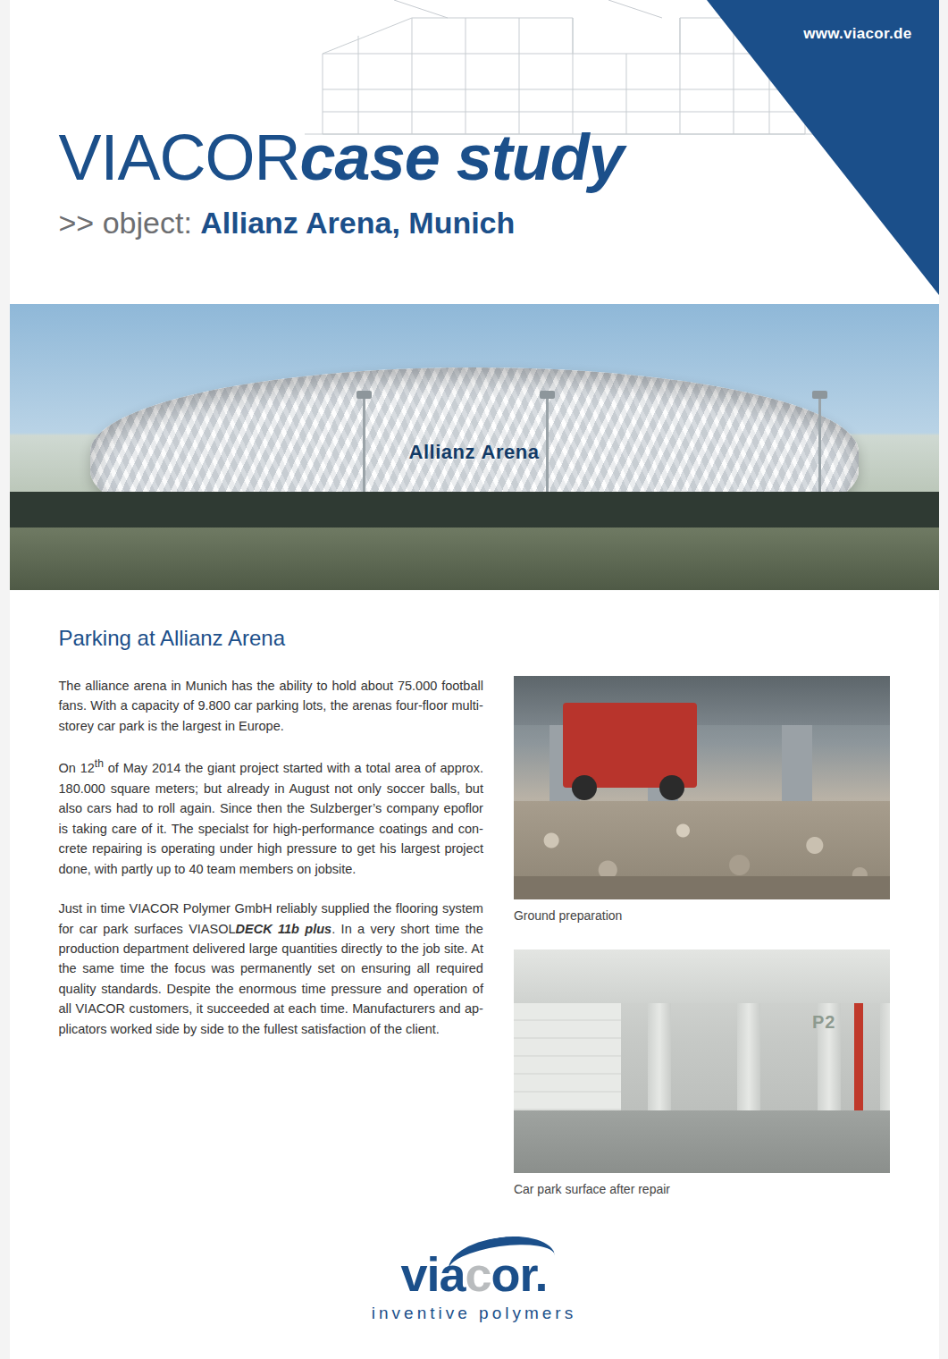www.viacor.de
VIACORcase study
>> object: Allianz Arena, Munich
Allianz Arena
Parking at Allianz Arena
The alliance arena in Munich has the ability to hold about 75.000 football fans. With a capacity of 9.800 car parking lots, the arenas four-floor multi-storey car park is the largest in Europe.
On 12th of May 2014 the giant project started with a total area of approx. 180.000 square meters; but already in August not only soccer balls, but also cars had to roll again. Since then the Sulzberger’s company epoflor is taking care of it. The specialst for high-performance coatings and concrete repairing is operating under high pressure to get his largest project done, with partly up to 40 team members on jobsite.
Just in time VIACOR Polymer GmbH reliably supplied the flooring system for car park surfaces VIASOLDECK 11b plus. In a very short time the production department delivered large quantities directly to the job site. At the same time the focus was permanently set on ensuring all required quality standards. Despite the enormous time pressure and operation of all VIACOR customers, it succeeded at each time. Manufacturers and applicators worked side by side to the fullest satisfaction of the client.
Ground preparation
P2
Car park surface after repair
viacor.
inventive polymers